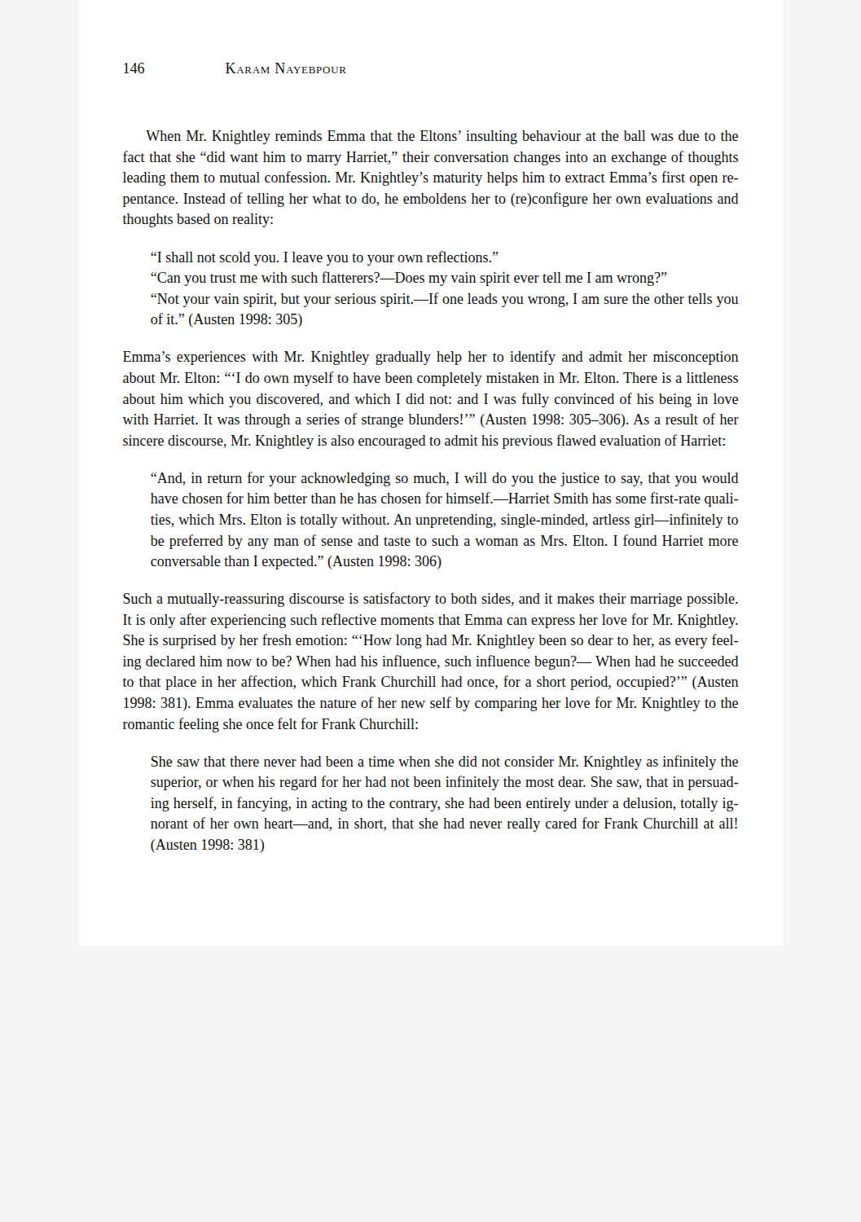146 Karam Nayebpour
When Mr. Knightley reminds Emma that the Eltons’ insulting behaviour at the ball was due to the fact that she “did want him to marry Harriet,” their conversation changes into an exchange of thoughts leading them to mutual confession. Mr. Knightley’s maturity helps him to extract Emma’s first open repentance. Instead of telling her what to do, he emboldens her to (re)configure her own evaluations and thoughts based on reality:
“I shall not scold you. I leave you to your own reflections.”
“Can you trust me with such flatterers?—Does my vain spirit ever tell me I am wrong?”
“Not your vain spirit, but your serious spirit.—If one leads you wrong, I am sure the other tells you of it.” (Austen 1998: 305)
Emma’s experiences with Mr. Knightley gradually help her to identify and admit her misconception about Mr. Elton: “‘I do own myself to have been completely mistaken in Mr. Elton. There is a littleness about him which you discovered, and which I did not: and I was fully convinced of his being in love with Harriet. It was through a series of strange blunders!’” (Austen 1998: 305–306). As a result of her sincere discourse, Mr. Knightley is also encouraged to admit his previous flawed evaluation of Harriet:
“And, in return for your acknowledging so much, I will do you the justice to say, that you would have chosen for him better than he has chosen for himself.—Harriet Smith has some first-rate qualities, which Mrs. Elton is totally without. An unpretending, single-minded, artless girl—infinitely to be preferred by any man of sense and taste to such a woman as Mrs. Elton. I found Harriet more conversable than I expected.” (Austen 1998: 306)
Such a mutually-reassuring discourse is satisfactory to both sides, and it makes their marriage possible. It is only after experiencing such reflective moments that Emma can express her love for Mr. Knightley. She is surprised by her fresh emotion: “‘How long had Mr. Knightley been so dear to her, as every feeling declared him now to be? When had his influence, such influence begun?— When had he succeeded to that place in her affection, which Frank Churchill had once, for a short period, occupied?’” (Austen 1998: 381). Emma evaluates the nature of her new self by comparing her love for Mr. Knightley to the romantic feeling she once felt for Frank Churchill:
She saw that there never had been a time when she did not consider Mr. Knightley as infinitely the superior, or when his regard for her had not been infinitely the most dear. She saw, that in persuading herself, in fancying, in acting to the contrary, she had been entirely under a delusion, totally ignorant of her own heart—and, in short, that she had never really cared for Frank Churchill at all! (Austen 1998: 381)